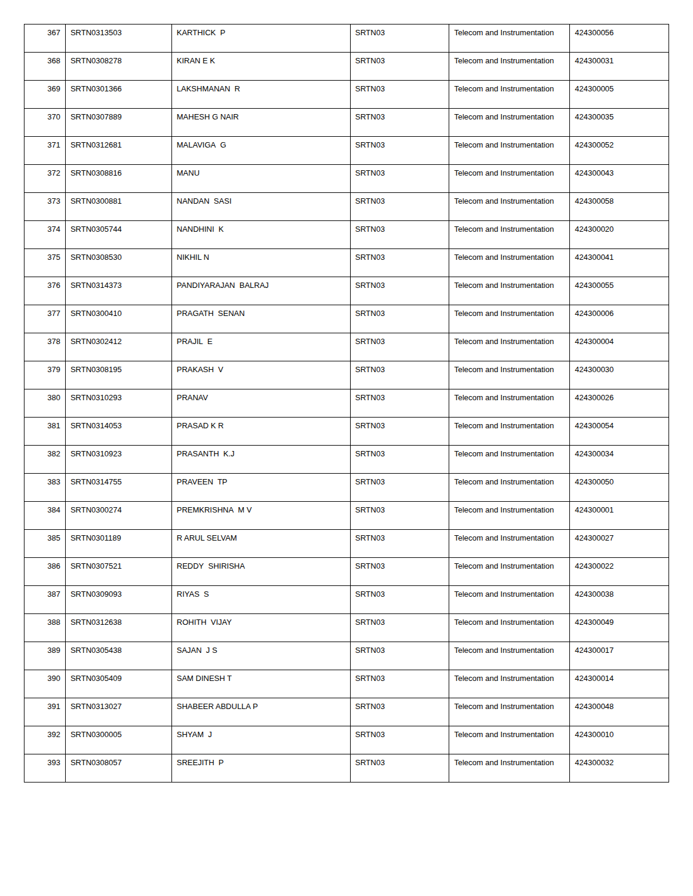| 367 | SRTN0313503 | KARTHICK P | SRTN03 | Telecom and Instrumentation | 424300056 |
| 368 | SRTN0308278 | KIRAN E K | SRTN03 | Telecom and Instrumentation | 424300031 |
| 369 | SRTN0301366 | LAKSHMANAN R | SRTN03 | Telecom and Instrumentation | 424300005 |
| 370 | SRTN0307889 | MAHESH G NAIR | SRTN03 | Telecom and Instrumentation | 424300035 |
| 371 | SRTN0312681 | MALAVIGA G | SRTN03 | Telecom and Instrumentation | 424300052 |
| 372 | SRTN0308816 | MANU | SRTN03 | Telecom and Instrumentation | 424300043 |
| 373 | SRTN0300881 | NANDAN SASI | SRTN03 | Telecom and Instrumentation | 424300058 |
| 374 | SRTN0305744 | NANDHINI K | SRTN03 | Telecom and Instrumentation | 424300020 |
| 375 | SRTN0308530 | NIKHIL N | SRTN03 | Telecom and Instrumentation | 424300041 |
| 376 | SRTN0314373 | PANDIYARAJAN BALRAJ | SRTN03 | Telecom and Instrumentation | 424300055 |
| 377 | SRTN0300410 | PRAGATH SENAN | SRTN03 | Telecom and Instrumentation | 424300006 |
| 378 | SRTN0302412 | PRAJIL E | SRTN03 | Telecom and Instrumentation | 424300004 |
| 379 | SRTN0308195 | PRAKASH V | SRTN03 | Telecom and Instrumentation | 424300030 |
| 380 | SRTN0310293 | PRANAV | SRTN03 | Telecom and Instrumentation | 424300026 |
| 381 | SRTN0314053 | PRASAD K R | SRTN03 | Telecom and Instrumentation | 424300054 |
| 382 | SRTN0310923 | PRASANTH K.J | SRTN03 | Telecom and Instrumentation | 424300034 |
| 383 | SRTN0314755 | PRAVEEN TP | SRTN03 | Telecom and Instrumentation | 424300050 |
| 384 | SRTN0300274 | PREMKRISHNA M V | SRTN03 | Telecom and Instrumentation | 424300001 |
| 385 | SRTN0301189 | R ARUL SELVAM | SRTN03 | Telecom and Instrumentation | 424300027 |
| 386 | SRTN0307521 | REDDY SHIRISHA | SRTN03 | Telecom and Instrumentation | 424300022 |
| 387 | SRTN0309093 | RIYAS S | SRTN03 | Telecom and Instrumentation | 424300038 |
| 388 | SRTN0312638 | ROHITH VIJAY | SRTN03 | Telecom and Instrumentation | 424300049 |
| 389 | SRTN0305438 | SAJAN J S | SRTN03 | Telecom and Instrumentation | 424300017 |
| 390 | SRTN0305409 | SAM DINESH T | SRTN03 | Telecom and Instrumentation | 424300014 |
| 391 | SRTN0313027 | SHABEER ABDULLA P | SRTN03 | Telecom and Instrumentation | 424300048 |
| 392 | SRTN0300005 | SHYAM J | SRTN03 | Telecom and Instrumentation | 424300010 |
| 393 | SRTN0308057 | SREEJITH P | SRTN03 | Telecom and Instrumentation | 424300032 |